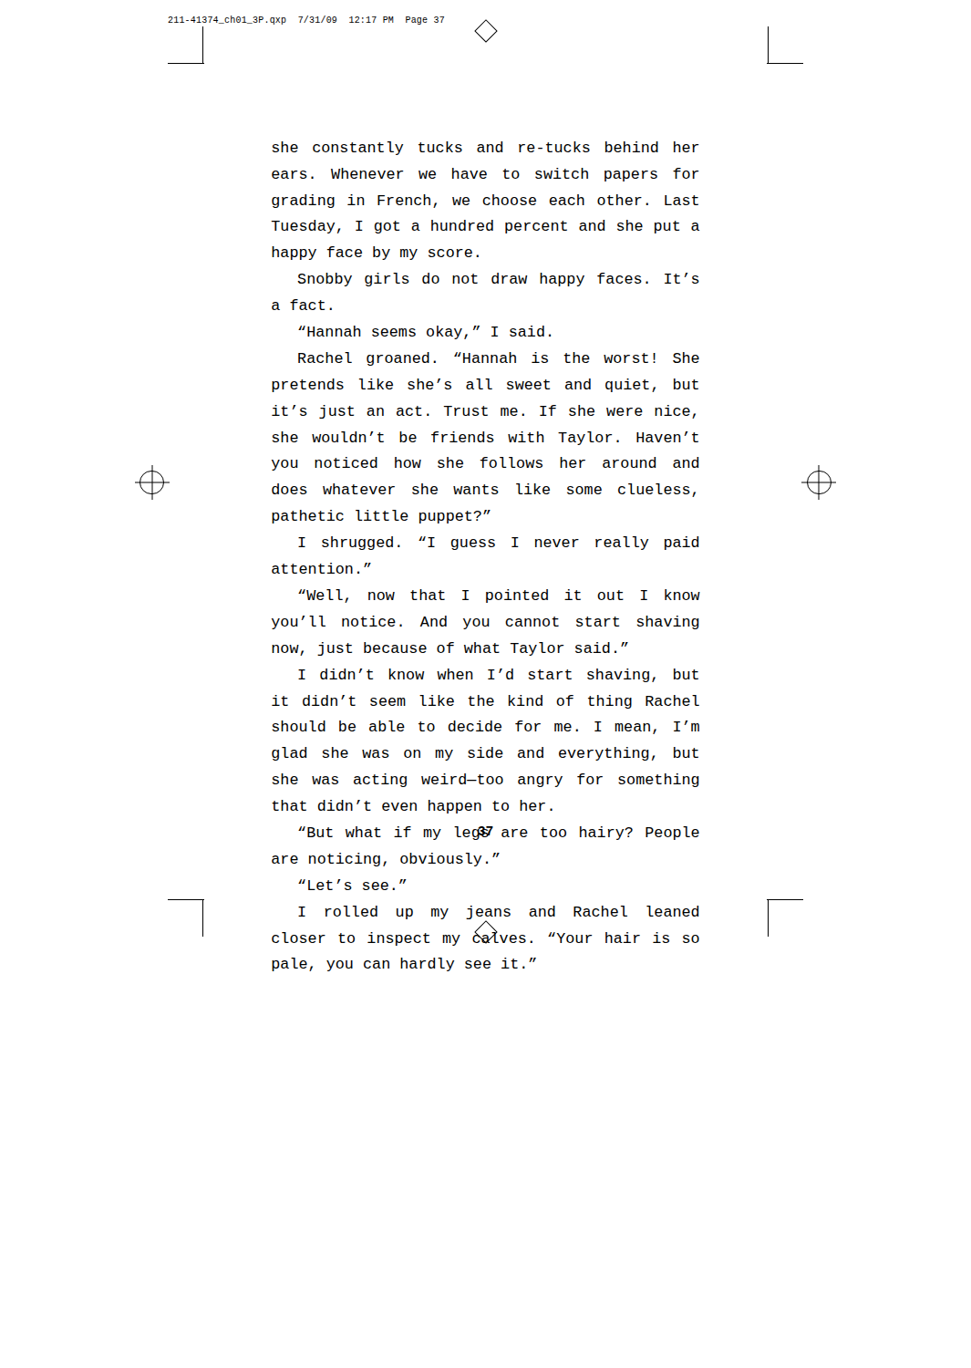211-41374_ch01_3P.qxp 7/31/09 12:17 PM Page 37
she constantly tucks and re-tucks behind her ears. Whenever we have to switch papers for grading in French, we choose each other. Last Tuesday, I got a hundred percent and she put a happy face by my score.
Snobby girls do not draw happy faces. It’s a fact.
“Hannah seems okay,” I said.
Rachel groaned. “Hannah is the worst! She pretends like she’s all sweet and quiet, but it’s just an act. Trust me. If she were nice, she wouldn’t be friends with Taylor. Haven’t you noticed how she follows her around and does whatever she wants like some clueless, pathetic little puppet?”
I shrugged. “I guess I never really paid attention.”
“Well, now that I pointed it out I know you’ll notice. And you cannot start shaving now, just because of what Taylor said.”
I didn’t know when I’d start shaving, but it didn’t seem like the kind of thing Rachel should be able to decide for me. I mean, I’m glad she was on my side and everything, but she was acting weird—too angry for something that didn’t even happen to her.
“But what if my legs are too hairy? People are noticing, obviously.”
“Let’s see.”
I rolled up my jeans and Rachel leaned closer to inspect my calves. “Your hair is so pale, you can hardly see it.”
37